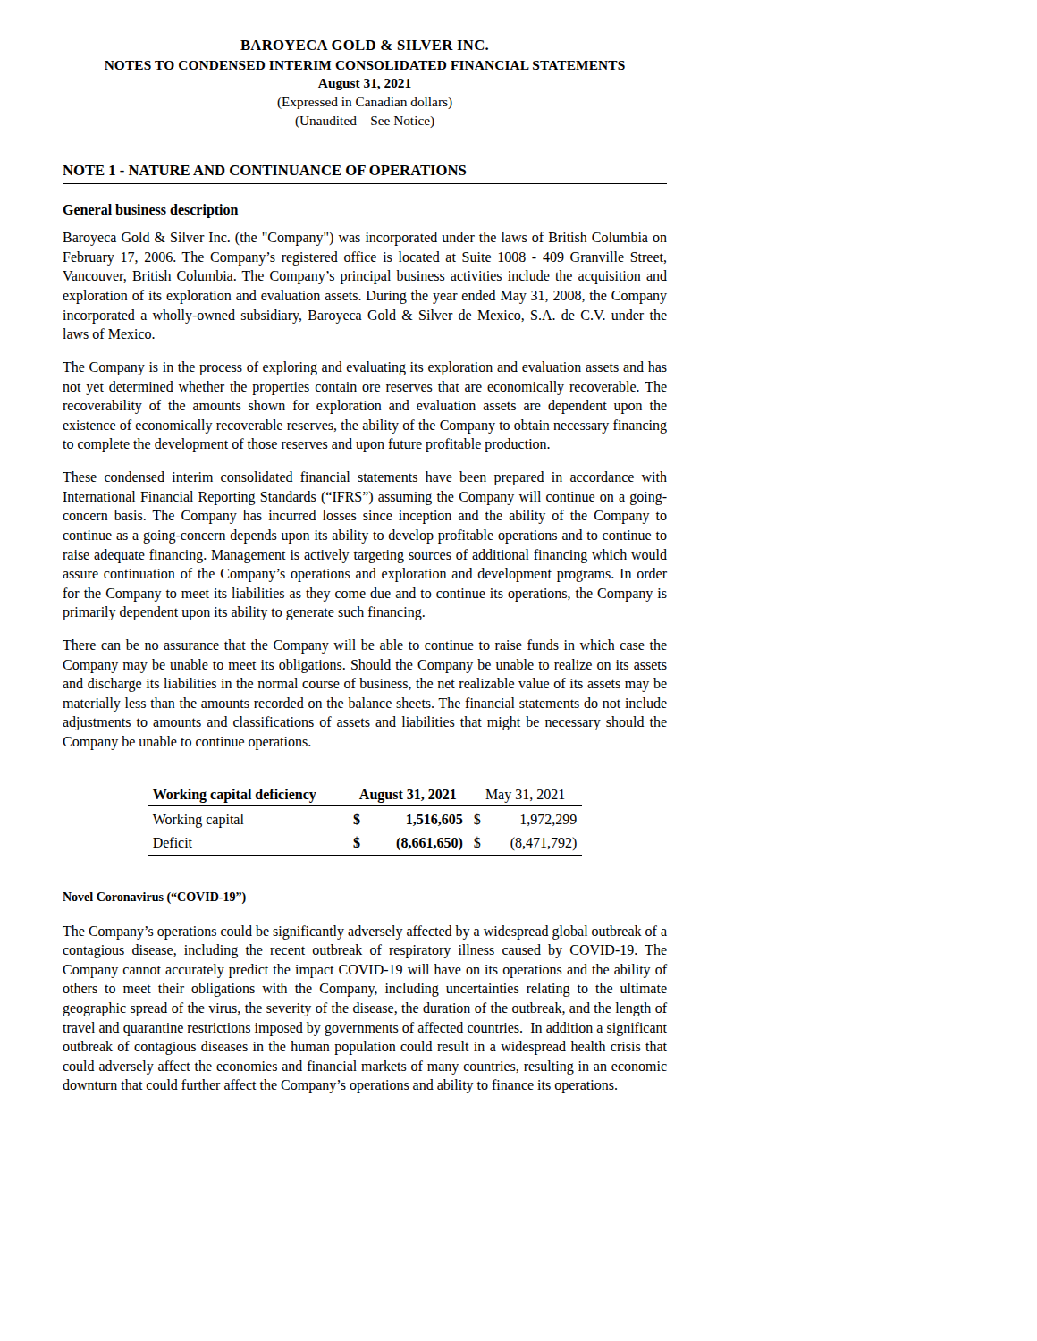BAROYECA GOLD & SILVER INC.
NOTES TO CONDENSED INTERIM CONSOLIDATED FINANCIAL STATEMENTS
August 31, 2021
(Expressed in Canadian dollars)
(Unaudited – See Notice)
NOTE 1 - NATURE AND CONTINUANCE OF OPERATIONS
General business description
Baroyeca Gold & Silver Inc. (the "Company") was incorporated under the laws of British Columbia on February 17, 2006. The Company’s registered office is located at Suite 1008 - 409 Granville Street, Vancouver, British Columbia. The Company’s principal business activities include the acquisition and exploration of its exploration and evaluation assets. During the year ended May 31, 2008, the Company incorporated a wholly-owned subsidiary, Baroyeca Gold & Silver de Mexico, S.A. de C.V. under the laws of Mexico.
The Company is in the process of exploring and evaluating its exploration and evaluation assets and has not yet determined whether the properties contain ore reserves that are economically recoverable. The recoverability of the amounts shown for exploration and evaluation assets are dependent upon the existence of economically recoverable reserves, the ability of the Company to obtain necessary financing to complete the development of those reserves and upon future profitable production.
These condensed interim consolidated financial statements have been prepared in accordance with International Financial Reporting Standards (“IFRS”) assuming the Company will continue on a going-concern basis. The Company has incurred losses since inception and the ability of the Company to continue as a going-concern depends upon its ability to develop profitable operations and to continue to raise adequate financing. Management is actively targeting sources of additional financing which would assure continuation of the Company’s operations and exploration and development programs. In order for the Company to meet its liabilities as they come due and to continue its operations, the Company is primarily dependent upon its ability to generate such financing.
There can be no assurance that the Company will be able to continue to raise funds in which case the Company may be unable to meet its obligations. Should the Company be unable to realize on its assets and discharge its liabilities in the normal course of business, the net realizable value of its assets may be materially less than the amounts recorded on the balance sheets. The financial statements do not include adjustments to amounts and classifications of assets and liabilities that might be necessary should the Company be unable to continue operations.
| Working capital deficiency | August 31, 2021 | May 31, 2021 |
| --- | --- | --- |
| Working capital | $ | 1,516,605 | $ | 1,972,299 |
| Deficit | $ | (8,661,650) | $ | (8,471,792) |
Novel Coronavirus (“COVID-19”)
The Company’s operations could be significantly adversely affected by a widespread global outbreak of a contagious disease, including the recent outbreak of respiratory illness caused by COVID-19. The Company cannot accurately predict the impact COVID-19 will have on its operations and the ability of others to meet their obligations with the Company, including uncertainties relating to the ultimate geographic spread of the virus, the severity of the disease, the duration of the outbreak, and the length of travel and quarantine restrictions imposed by governments of affected countries. In addition a significant outbreak of contagious diseases in the human population could result in a widespread health crisis that could adversely affect the economies and financial markets of many countries, resulting in an economic downturn that could further affect the Company’s operations and ability to finance its operations.